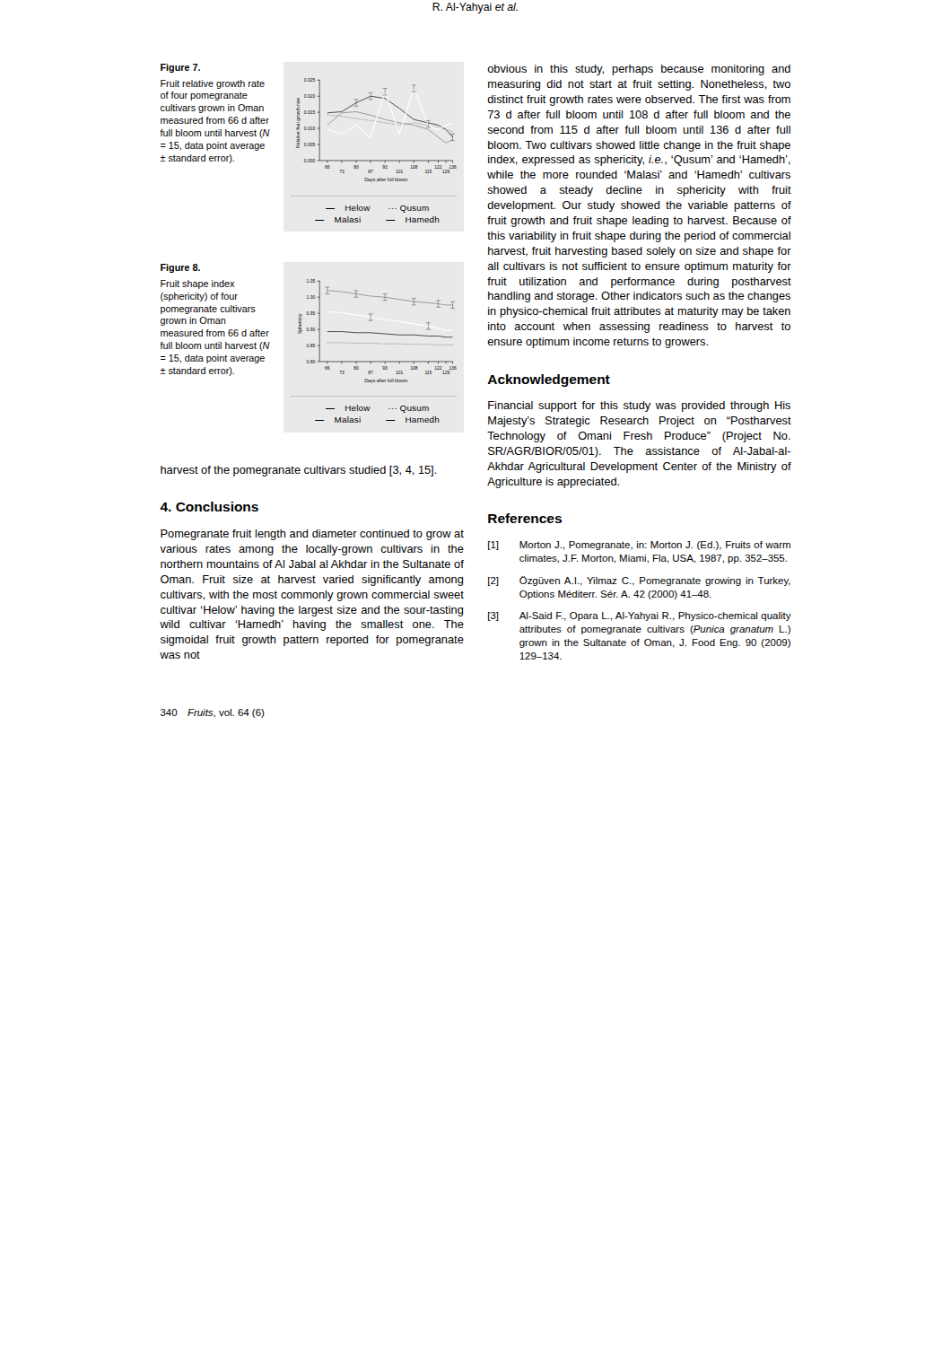R. Al-Yahyai et al.
Figure 7. Fruit relative growth rate of four pomegranate cultivars grown in Oman measured from 66 d after full bloom until harvest (N = 15, data point average ± standard error).
0.000 0.005 0.010 0.015 0.020 0.025 Relative fruit growth rate 66 73 80 87 93 101 108 115 122 129 136 Days after full bloom
— Helow ··· Qusum — Malasi — Hamedh
Figure 8. Fruit shape index (sphericity) of four pomegranate cultivars grown in Oman measured from 66 d after full bloom until harvest (N = 15, data point average ± standard error).
0.80 0.85 0.90 0.95 1.00 1.05 Sphericity 66 73 80 87 93 101 108 115 122 129 136 Days after full bloom
— Helow ··· Qusum — Malasi — Hamedh
harvest of the pomegranate cultivars studied [3, 4, 15].
4. Conclusions
Pomegranate fruit length and diameter continued to grow at various rates among the locally-grown cultivars in the northern mountains of Al Jabal al Akhdar in the Sultanate of Oman. Fruit size at harvest varied significantly among cultivars, with the most commonly grown commercial sweet cultivar ‘Helow’ having the largest size and the sour-tasting wild cultivar ‘Hamedh’ having the smallest one. The sigmoidal fruit growth pattern reported for pomegranate was not
obvious in this study, perhaps because monitoring and measuring did not start at fruit setting. Nonetheless, two distinct fruit growth rates were observed. The first was from 73 d after full bloom until 108 d after full bloom and the second from 115 d after full bloom until 136 d after full bloom. Two cultivars showed little change in the fruit shape index, expressed as sphericity, i.e., ‘Qusum’ and ‘Hamedh’, while the more rounded ‘Malasi’ and ‘Hamedh’ cultivars showed a steady decline in sphericity with fruit development. Our study showed the variable patterns of fruit growth and fruit shape leading to harvest. Because of this variability in fruit shape during the period of commercial harvest, fruit harvesting based solely on size and shape for all cultivars is not sufficient to ensure optimum maturity for fruit utilization and performance during postharvest handling and storage. Other indicators such as the changes in physico-chemical fruit attributes at maturity may be taken into account when assessing readiness to harvest to ensure optimum income returns to growers.
Acknowledgement
Financial support for this study was provided through His Majesty’s Strategic Research Project on “Postharvest Technology of Omani Fresh Produce” (Project No. SR/AGR/BIOR/05/01). The assistance of Al-Jabal-al-Akhdar Agricultural Development Center of the Ministry of Agriculture is appreciated.
References
[1]
Morton J., Pomegranate, in: Morton J. (Ed.), Fruits of warm climates, J.F. Morton, Miami, Fla, USA, 1987, pp. 352–355.
[2]
Özgüven A.I., Yilmaz C., Pomegranate growing in Turkey, Options Méditerr. Sér. A. 42 (2000) 41–48.
[3]
Al-Said F., Opara L., Al-Yahyai R., Physico-chemical quality attributes of pomegranate cultivars (Punica granatum L.) grown in the Sultanate of Oman, J. Food Eng. 90 (2009) 129–134.
340 Fruits, vol. 64 (6)